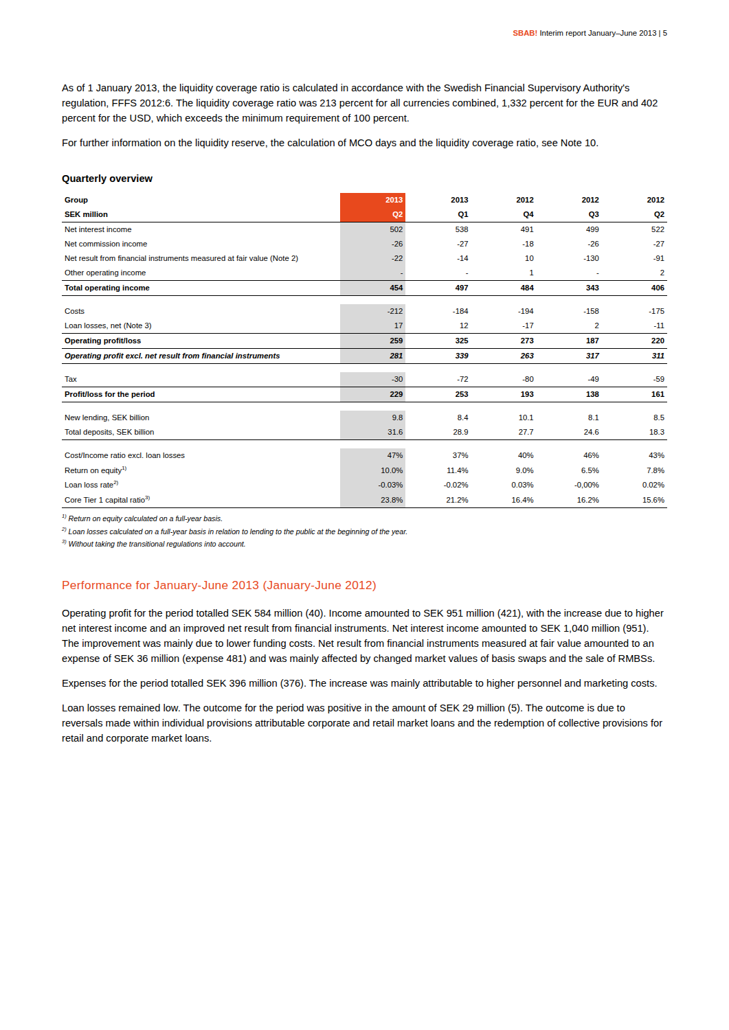SBAB! Interim report January–June 2013 | 5
As of 1 January 2013, the liquidity coverage ratio is calculated in accordance with the Swedish Financial Supervisory Authority's regulation, FFFS 2012:6. The liquidity coverage ratio was 213 percent for all currencies combined, 1,332 percent for the EUR and 402 percent for the USD, which exceeds the minimum requirement of 100 percent.
For further information on the liquidity reserve, the calculation of MCO days and the liquidity coverage ratio, see Note 10.
Quarterly overview
| Group | 2013 | 2013 | 2012 | 2012 | 2012 |
| --- | --- | --- | --- | --- | --- |
| SEK million | Q2 | Q1 | Q4 | Q3 | Q2 |
| Net interest income | 502 | 538 | 491 | 499 | 522 |
| Net commission income | -26 | -27 | -18 | -26 | -27 |
| Net result from financial instruments measured at fair value (Note 2) | -22 | -14 | 10 | -130 | -91 |
| Other operating income | - | - | 1 | - | 2 |
| Total operating income | 454 | 497 | 484 | 343 | 406 |
| Costs | -212 | -184 | -194 | -158 | -175 |
| Loan losses, net (Note 3) | 17 | 12 | -17 | 2 | -11 |
| Operating profit/loss | 259 | 325 | 273 | 187 | 220 |
| Operating profit excl. net result from financial instruments | 281 | 339 | 263 | 317 | 311 |
| Tax | -30 | -72 | -80 | -49 | -59 |
| Profit/loss for the period | 229 | 253 | 193 | 138 | 161 |
| New lending, SEK billion | 9.8 | 8.4 | 10.1 | 8.1 | 8.5 |
| Total deposits, SEK billion | 31.6 | 28.9 | 27.7 | 24.6 | 18.3 |
| Cost/Income ratio excl. loan losses | 47% | 37% | 40% | 46% | 43% |
| Return on equity 1) | 10.0% | 11.4% | 9.0% | 6.5% | 7.8% |
| Loan loss rate 2) | -0.03% | -0.02% | 0.03% | -0,00% | 0.02% |
| Core Tier 1 capital ratio 3) | 23.8% | 21.2% | 16.4% | 16.2% | 15.6% |
1) Return on equity calculated on a full-year basis.
2) Loan losses calculated on a full-year basis in relation to lending to the public at the beginning of the year.
3) Without taking the transitional regulations into account.
Performance for January-June 2013 (January-June 2012)
Operating profit for the period totalled SEK 584 million (40). Income amounted to SEK 951 million (421), with the increase due to higher net interest income and an improved net result from financial instruments. Net interest income amounted to SEK 1,040 million (951). The improvement was mainly due to lower funding costs. Net result from financial instruments measured at fair value amounted to an expense of SEK 36 million (expense 481) and was mainly affected by changed market values of basis swaps and the sale of RMBSs.
Expenses for the period totalled SEK 396 million (376). The increase was mainly attributable to higher personnel and marketing costs.
Loan losses remained low. The outcome for the period was positive in the amount of SEK 29 million (5). The outcome is due to reversals made within individual provisions attributable corporate and retail market loans and the redemption of collective provisions for retail and corporate market loans.